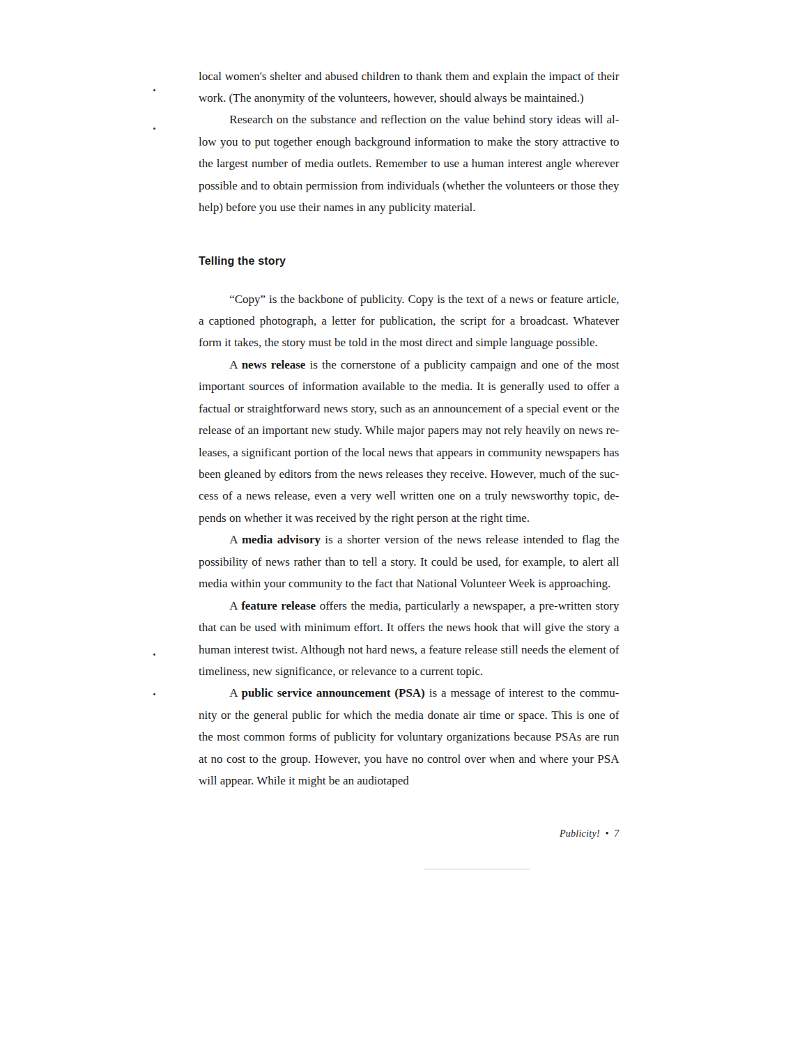local women's shelter and abused children to thank them and explain the impact of their work. (The anonymity of the volunteers, however, should always be maintained.)
Research on the substance and reflection on the value behind story ideas will allow you to put together enough background information to make the story attractive to the largest number of media outlets. Remember to use a human interest angle wherever possible and to obtain permission from individuals (whether the volunteers or those they help) before you use their names in any publicity material.
Telling the story
“Copy” is the backbone of publicity. Copy is the text of a news or feature article, a captioned photograph, a letter for publication, the script for a broadcast. Whatever form it takes, the story must be told in the most direct and simple language possible.
A news release is the cornerstone of a publicity campaign and one of the most important sources of information available to the media. It is generally used to offer a factual or straightforward news story, such as an announcement of a special event or the release of an important new study. While major papers may not rely heavily on news releases, a significant portion of the local news that appears in community newspapers has been gleaned by editors from the news releases they receive. However, much of the success of a news release, even a very well written one on a truly newsworthy topic, depends on whether it was received by the right person at the right time.
A media advisory is a shorter version of the news release intended to flag the possibility of news rather than to tell a story. It could be used, for example, to alert all media within your community to the fact that National Volunteer Week is approaching.
A feature release offers the media, particularly a newspaper, a pre-written story that can be used with minimum effort. It offers the news hook that will give the story a human interest twist. Although not hard news, a feature release still needs the element of timeliness, new significance, or relevance to a current topic.
A public service announcement (PSA) is a message of interest to the community or the general public for which the media donate air time or space. This is one of the most common forms of publicity for voluntary organizations because PSAs are run at no cost to the group. However, you have no control over when and where your PSA will appear. While it might be an audiotaped
Publicity! • 7